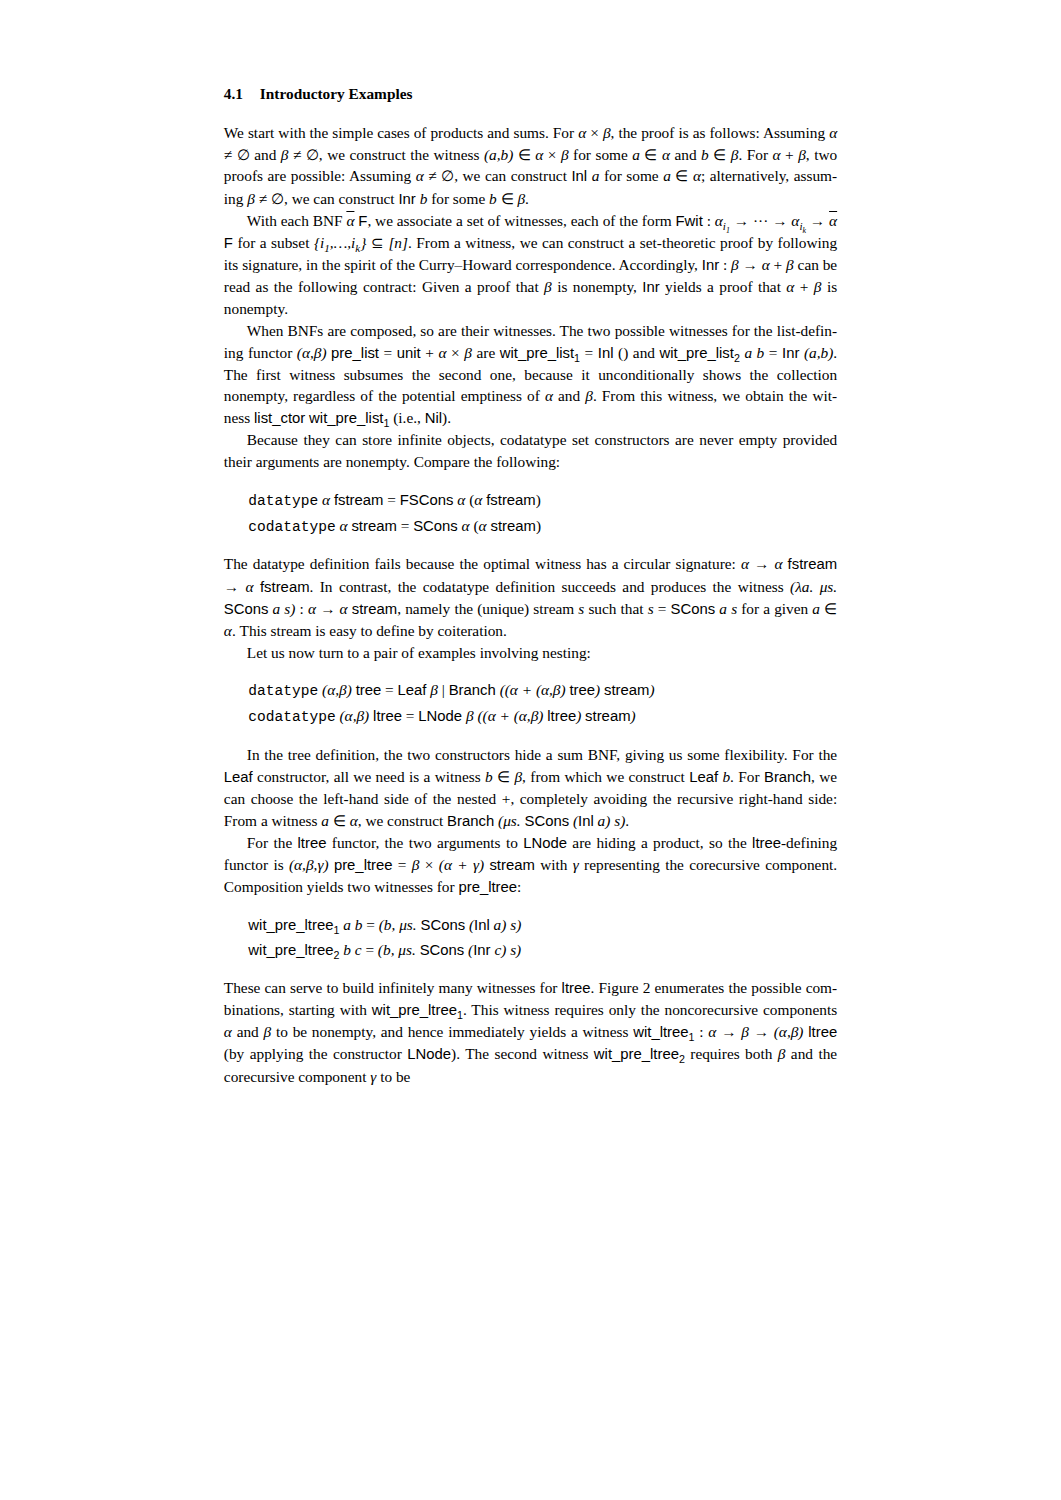4.1 Introductory Examples
We start with the simple cases of products and sums. For α × β, the proof is as follows: Assuming α ≠ ∅ and β ≠ ∅, we construct the witness (a,b) ∈ α × β for some a ∈ α and b ∈ β. For α + β, two proofs are possible: Assuming α ≠ ∅, we can construct Inl a for some a ∈ α; alternatively, assuming β ≠ ∅, we can construct Inr b for some b ∈ β.
With each BNF α F, we associate a set of witnesses, each of the form Fwit : αi1 → ··· → αik → α F for a subset {i1,…,ik} ⊆ [n]. From a witness, we can construct a set-theoretic proof by following its signature, in the spirit of the Curry–Howard correspondence. Accordingly, Inr : β → α + β can be read as the following contract: Given a proof that β is nonempty, Inr yields a proof that α + β is nonempty.
When BNFs are composed, so are their witnesses. The two possible witnesses for the list-defining functor (α,β) pre_list = unit + α × β are wit_pre_list1 = Inl () and wit_pre_list2 a b = Inr (a,b). The first witness subsumes the second one, because it unconditionally shows the collection nonempty, regardless of the potential emptiness of α and β. From this witness, we obtain the witness list_ctor wit_pre_list1 (i.e., Nil).
Because they can store infinite objects, codatatype set constructors are never empty provided their arguments are nonempty. Compare the following:
datatype α fstream = FSCons α (α fstream)
codatatype α stream = SCons α (α stream)
The datatype definition fails because the optimal witness has a circular signature: α → α fstream → α fstream. In contrast, the codatatype definition succeeds and produces the witness (λa. μs. SCons a s) : α → α stream, namely the (unique) stream s such that s = SCons a s for a given a ∈ α. This stream is easy to define by coiteration.
Let us now turn to a pair of examples involving nesting:
datatype (α,β) tree = Leaf β | Branch ((α + (α,β) tree) stream)
codatatype (α,β) ltree = LNode β ((α + (α,β) ltree) stream)
In the tree definition, the two constructors hide a sum BNF, giving us some flexibility. For the Leaf constructor, all we need is a witness b ∈ β, from which we construct Leaf b. For Branch, we can choose the left-hand side of the nested +, completely avoiding the recursive right-hand side: From a witness a ∈ α, we construct Branch (μs. SCons (Inl a) s).
For the ltree functor, the two arguments to LNode are hiding a product, so the ltree-defining functor is (α,β,γ) pre_ltree = β × (α + γ) stream with γ representing the corecursive component. Composition yields two witnesses for pre_ltree:
wit_pre_ltree1 a b = (b, μs. SCons (Inl a) s)
wit_pre_ltree2 b c = (b, μs. SCons (Inr c) s)
These can serve to build infinitely many witnesses for ltree. Figure 2 enumerates the possible combinations, starting with wit_pre_ltree1. This witness requires only the noncorecursive components α and β to be nonempty, and hence immediately yields a witness wit_ltree1 : α → β → (α,β) ltree (by applying the constructor LNode). The second witness wit_pre_ltree2 requires both β and the corecursive component γ to be